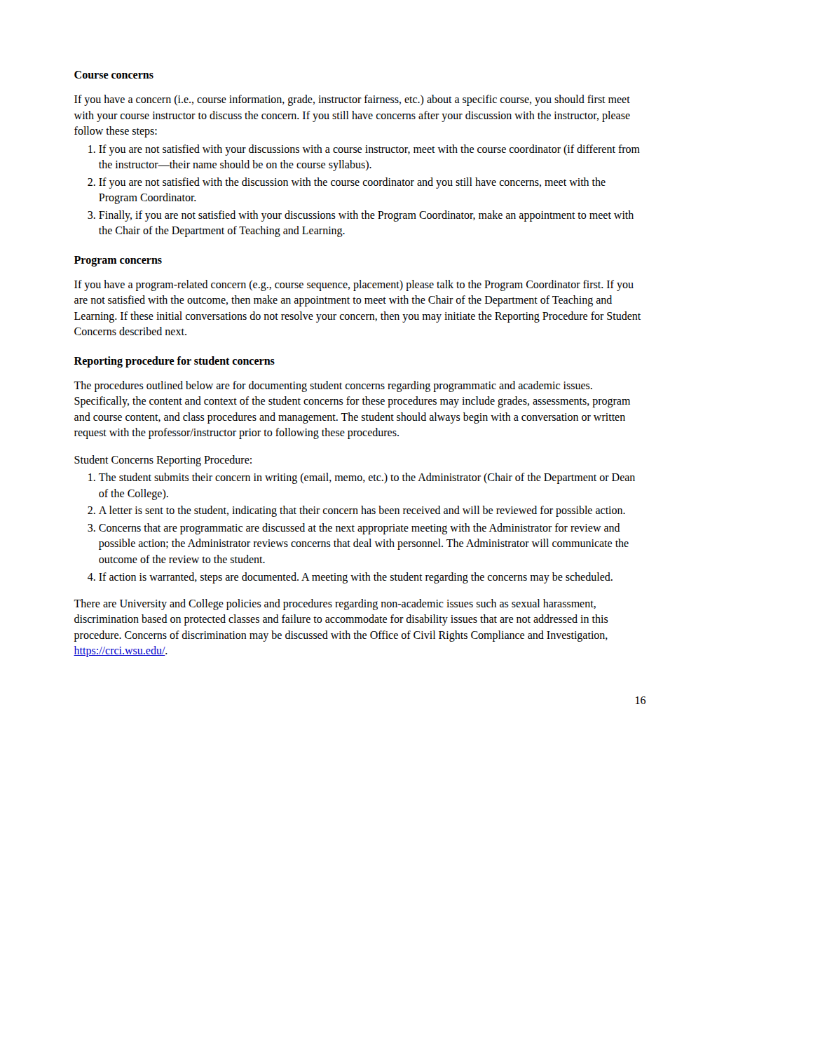Course concerns
If you have a concern (i.e., course information, grade, instructor fairness, etc.) about a specific course, you should first meet with your course instructor to discuss the concern. If you still have concerns after your discussion with the instructor, please follow these steps:
If you are not satisfied with your discussions with a course instructor, meet with the course coordinator (if different from the instructor—their name should be on the course syllabus).
If you are not satisfied with the discussion with the course coordinator and you still have concerns, meet with the Program Coordinator.
Finally, if you are not satisfied with your discussions with the Program Coordinator, make an appointment to meet with the Chair of the Department of Teaching and Learning.
Program concerns
If you have a program-related concern (e.g., course sequence, placement) please talk to the Program Coordinator first. If you are not satisfied with the outcome, then make an appointment to meet with the Chair of the Department of Teaching and Learning. If these initial conversations do not resolve your concern, then you may initiate the Reporting Procedure for Student Concerns described next.
Reporting procedure for student concerns
The procedures outlined below are for documenting student concerns regarding programmatic and academic issues. Specifically, the content and context of the student concerns for these procedures may include grades, assessments, program and course content, and class procedures and management. The student should always begin with a conversation or written request with the professor/instructor prior to following these procedures.
Student Concerns Reporting Procedure:
The student submits their concern in writing (email, memo, etc.) to the Administrator (Chair of the Department or Dean of the College).
A letter is sent to the student, indicating that their concern has been received and will be reviewed for possible action.
Concerns that are programmatic are discussed at the next appropriate meeting with the Administrator for review and possible action; the Administrator reviews concerns that deal with personnel. The Administrator will communicate the outcome of the review to the student.
If action is warranted, steps are documented. A meeting with the student regarding the concerns may be scheduled.
There are University and College policies and procedures regarding non-academic issues such as sexual harassment, discrimination based on protected classes and failure to accommodate for disability issues that are not addressed in this procedure. Concerns of discrimination may be discussed with the Office of Civil Rights Compliance and Investigation, https://crci.wsu.edu/.
16